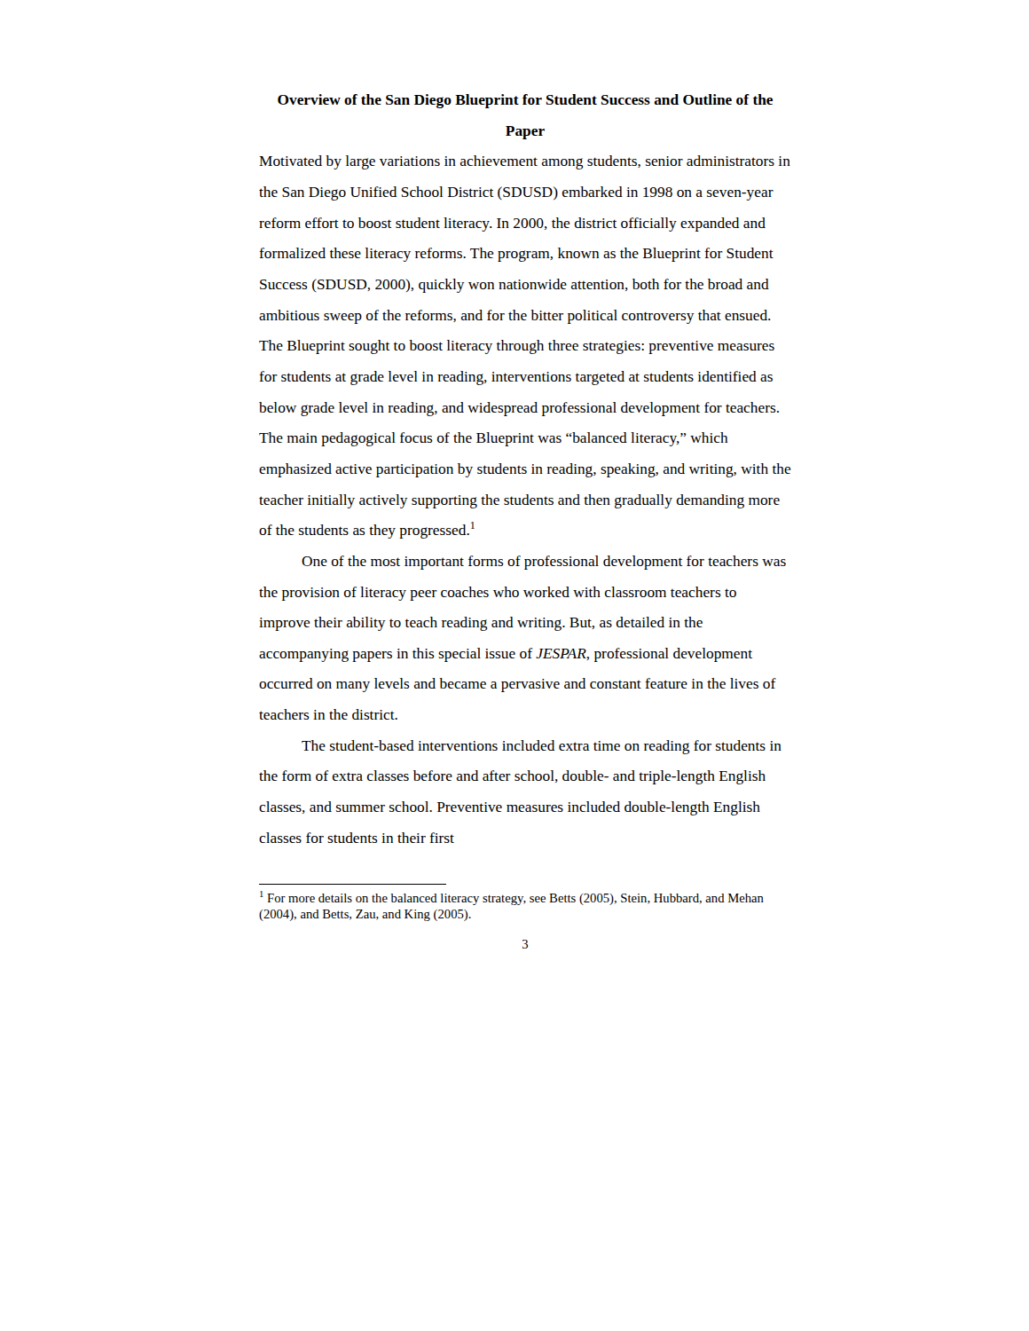Overview of the San Diego Blueprint for Student Success and Outline of the Paper
Motivated by large variations in achievement among students, senior administrators in the San Diego Unified School District (SDUSD) embarked in 1998 on a seven-year reform effort to boost student literacy. In 2000, the district officially expanded and formalized these literacy reforms. The program, known as the Blueprint for Student Success (SDUSD, 2000), quickly won nationwide attention, both for the broad and ambitious sweep of the reforms, and for the bitter political controversy that ensued. The Blueprint sought to boost literacy through three strategies: preventive measures for students at grade level in reading, interventions targeted at students identified as below grade level in reading, and widespread professional development for teachers. The main pedagogical focus of the Blueprint was “balanced literacy,” which emphasized active participation by students in reading, speaking, and writing, with the teacher initially actively supporting the students and then gradually demanding more of the students as they progressed.1
One of the most important forms of professional development for teachers was the provision of literacy peer coaches who worked with classroom teachers to improve their ability to teach reading and writing. But, as detailed in the accompanying papers in this special issue of JESPAR, professional development occurred on many levels and became a pervasive and constant feature in the lives of teachers in the district.
The student-based interventions included extra time on reading for students in the form of extra classes before and after school, double- and triple-length English classes, and summer school. Preventive measures included double-length English classes for students in their first
1 For more details on the balanced literacy strategy, see Betts (2005), Stein, Hubbard, and Mehan (2004), and Betts, Zau, and King (2005).
3